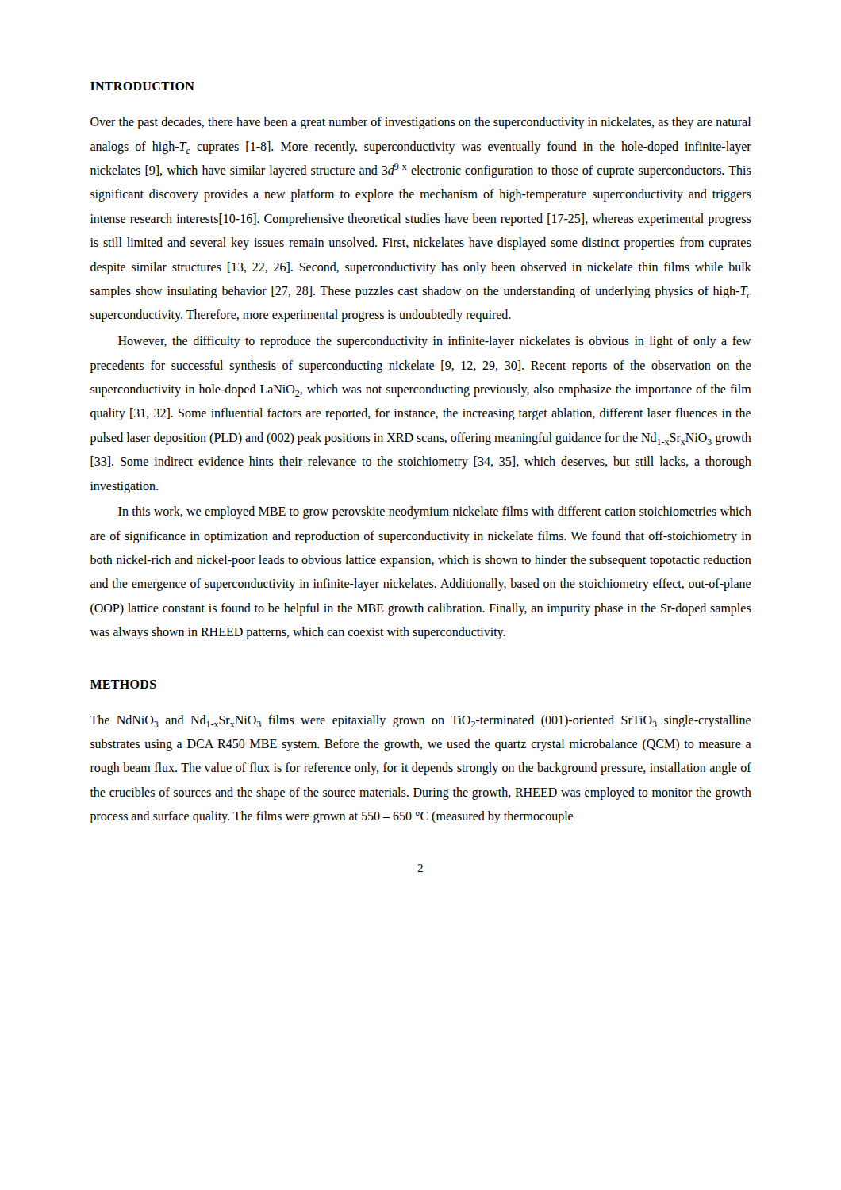INTRODUCTION
Over the past decades, there have been a great number of investigations on the superconductivity in nickelates, as they are natural analogs of high-Tc cuprates [1-8]. More recently, superconductivity was eventually found in the hole-doped infinite-layer nickelates [9], which have similar layered structure and 3d9-x electronic configuration to those of cuprate superconductors. This significant discovery provides a new platform to explore the mechanism of high-temperature superconductivity and triggers intense research interests[10-16]. Comprehensive theoretical studies have been reported [17-25], whereas experimental progress is still limited and several key issues remain unsolved. First, nickelates have displayed some distinct properties from cuprates despite similar structures [13, 22, 26]. Second, superconductivity has only been observed in nickelate thin films while bulk samples show insulating behavior [27, 28]. These puzzles cast shadow on the understanding of underlying physics of high-Tc superconductivity. Therefore, more experimental progress is undoubtedly required.
However, the difficulty to reproduce the superconductivity in infinite-layer nickelates is obvious in light of only a few precedents for successful synthesis of superconducting nickelate [9, 12, 29, 30]. Recent reports of the observation on the superconductivity in hole-doped LaNiO2, which was not superconducting previously, also emphasize the importance of the film quality [31, 32]. Some influential factors are reported, for instance, the increasing target ablation, different laser fluences in the pulsed laser deposition (PLD) and (002) peak positions in XRD scans, offering meaningful guidance for the Nd1-xSrxNiO3 growth [33]. Some indirect evidence hints their relevance to the stoichiometry [34, 35], which deserves, but still lacks, a thorough investigation.
In this work, we employed MBE to grow perovskite neodymium nickelate films with different cation stoichiometries which are of significance in optimization and reproduction of superconductivity in nickelate films. We found that off-stoichiometry in both nickel-rich and nickel-poor leads to obvious lattice expansion, which is shown to hinder the subsequent topotactic reduction and the emergence of superconductivity in infinite-layer nickelates. Additionally, based on the stoichiometry effect, out-of-plane (OOP) lattice constant is found to be helpful in the MBE growth calibration. Finally, an impurity phase in the Sr-doped samples was always shown in RHEED patterns, which can coexist with superconductivity.
METHODS
The NdNiO3 and Nd1-xSrxNiO3 films were epitaxially grown on TiO2-terminated (001)-oriented SrTiO3 single-crystalline substrates using a DCA R450 MBE system. Before the growth, we used the quartz crystal microbalance (QCM) to measure a rough beam flux. The value of flux is for reference only, for it depends strongly on the background pressure, installation angle of the crucibles of sources and the shape of the source materials. During the growth, RHEED was employed to monitor the growth process and surface quality. The films were grown at 550 – 650 °C (measured by thermocouple
2